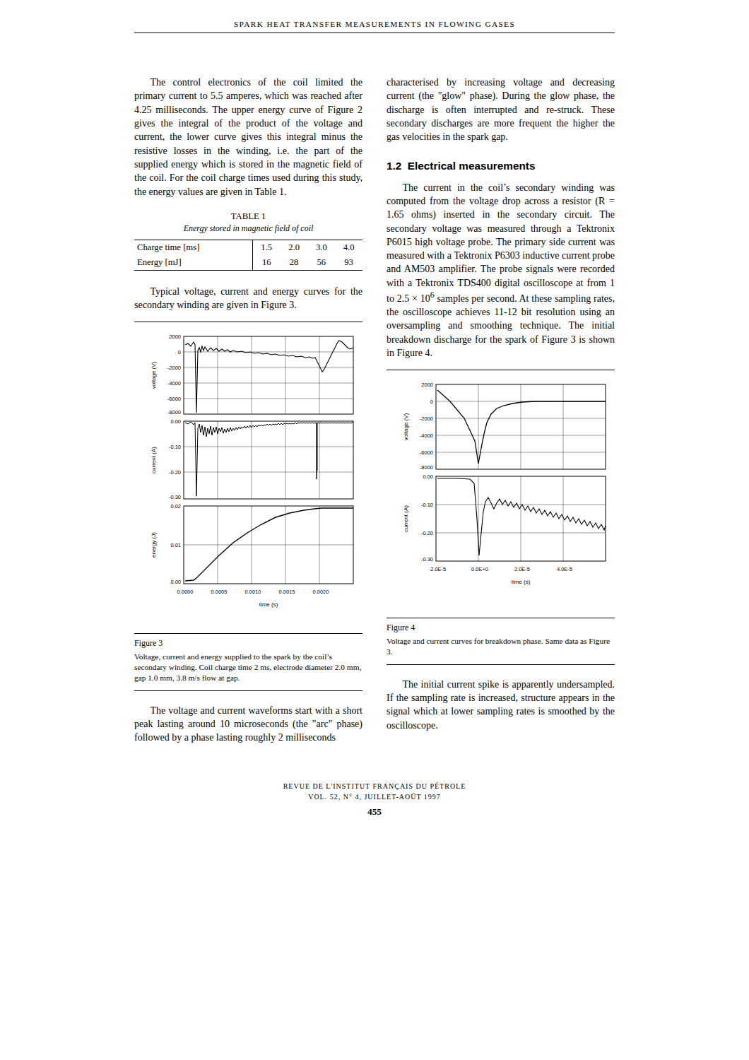Spark heat transfer measurements in flowing gases
The control electronics of the coil limited the primary current to 5.5 amperes, which was reached after 4.25 milliseconds. The upper energy curve of Figure 2 gives the integral of the product of the voltage and current, the lower curve gives this integral minus the resistive losses in the winding, i.e. the part of the supplied energy which is stored in the magnetic field of the coil. For the coil charge times used during this study, the energy values are given in Table 1.
TABLE 1
Energy stored in magnetic field of coil
| Charge time [ms] | 1.5 | 2.0 | 3.0 | 4.0 |
| Energy [mJ] | 16 | 28 | 56 | 93 |
Typical voltage, current and energy curves for the secondary winding are given in Figure 3.
2000 0 -2000 -4000 -6000 -8000 voltage (V) 0.00 -0.10 -0.20 -0.30 current (A) 0.02 0.01 0.00 energy (J) 0.0000 0.0005 0.0010 0.0015 0.0020 time (s)
Figure 3
Voltage, current and energy supplied to the spark by the coil’s secondary winding. Coil charge time 2 ms, electrode diameter 2.0 mm, gap 1.0 mm, 3.8 m/s flow at gap.
The voltage and current waveforms start with a short peak lasting around 10 microseconds (the "arc" phase) followed by a phase lasting roughly 2 milliseconds
characterised by increasing voltage and decreasing current (the "glow" phase). During the glow phase, the discharge is often interrupted and re-struck. These secondary discharges are more frequent the higher the gas velocities in the spark gap.
1.2 Electrical measurements
The current in the coil’s secondary winding was computed from the voltage drop across a resistor (R = 1.65 ohms) inserted in the secondary circuit. The secondary voltage was measured through a Tektronix P6015 high voltage probe. The primary side current was measured with a Tektronix P6303 inductive current probe and AM503 amplifier. The probe signals were recorded with a Tektronix TDS400 digital oscilloscope at from 1 to 2.5 × 106 samples per second. At these sampling rates, the oscilloscope achieves 11-12 bit resolution using an oversampling and smoothing technique. The initial breakdown discharge for the spark of Figure 3 is shown in Figure 4.
2000 0 -2000 -4000 -6000 -8000 voltage (V) 0.00 -0.10 -0.20 -0.30 current (A) -2.0E-5 0.0E+0 2.0E-5 4.0E-5 time (s)
Figure 4
Voltage and current curves for breakdown phase. Same data as Figure 3.
The initial current spike is apparently undersampled. If the sampling rate is increased, structure appears in the signal which at lower sampling rates is smoothed by the oscilloscope.
REVUE DE L'INSTITUT FRANÇAIS DU PÉTROLE
VOL. 52, N° 4, JUILLET-AOÛT 1997
455